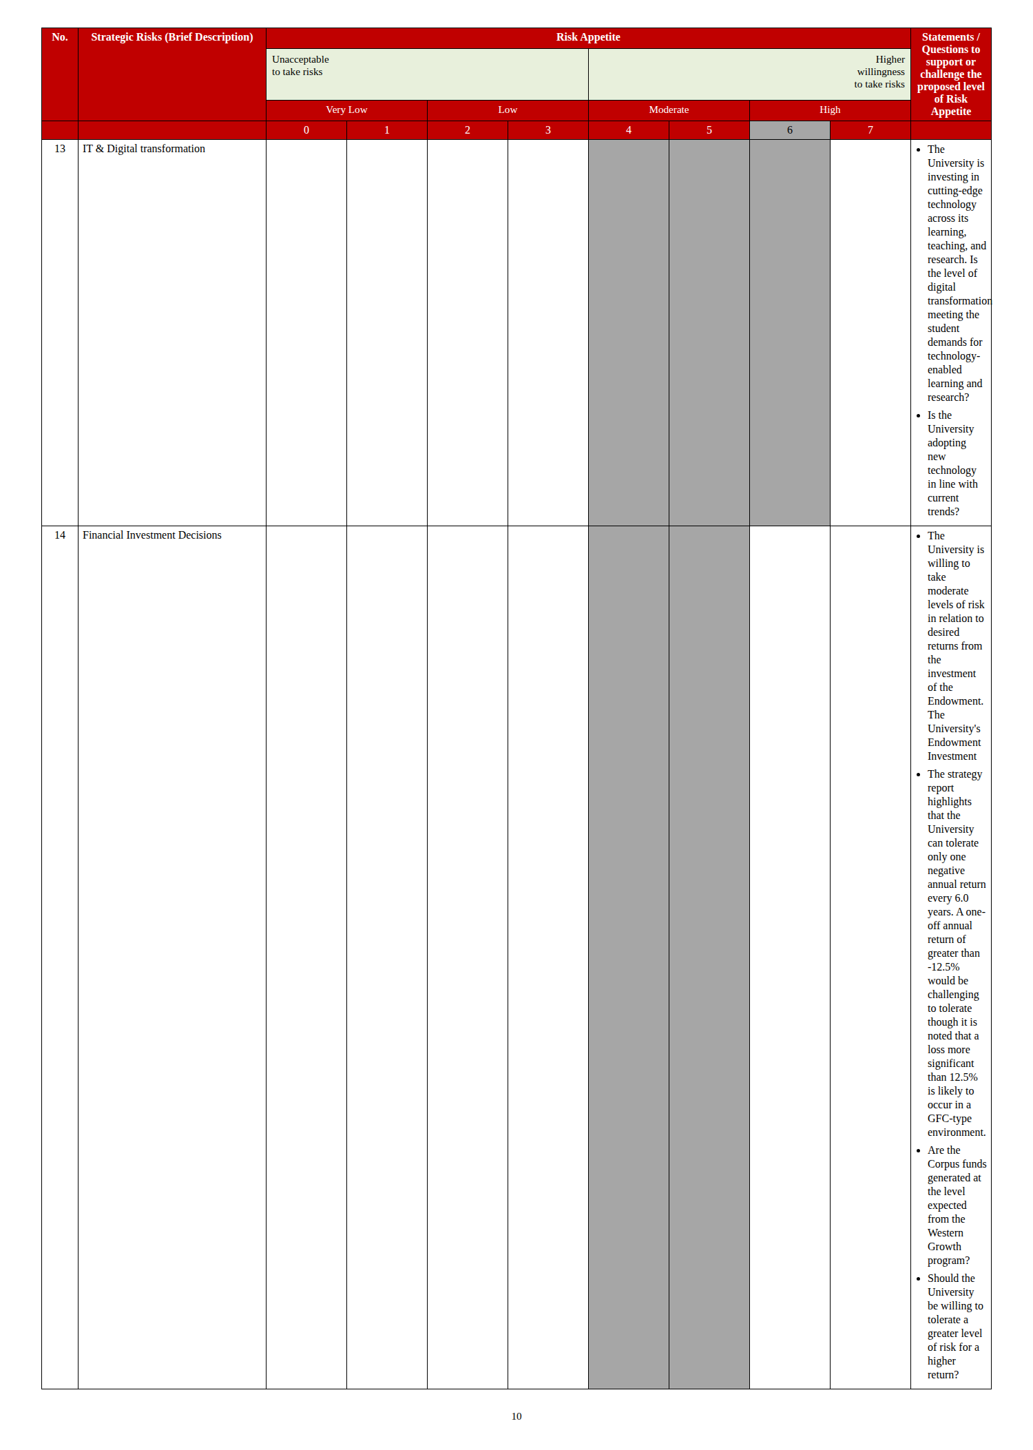| No. | Strategic Risks (Brief Description) | Risk Appetite | Statements / Questions to support or challenge the proposed level of Risk Appetite |
| --- | --- | --- | --- |
| Unacceptable to take risks | Higher willingness to take risks |
| Very Low | Low | Moderate | High |
| | | 0 | 1 | 2 | 3 | 4 | 5 | 6 | 7 | |
| 13 | IT & Digital transformation | | | | | | | | | The University is investing in cutting-edge technology across its learning, teaching, and research. Is the level of digital transformation meeting the student demands for technology-enabled learning and research? Is the University adopting new technology in line with current trends? |
| 14 | Financial Investment Decisions | | | | | | | | | The University is willing to take moderate levels of risk in relation to desired returns from the investment of the Endowment. The University's Endowment Investment The strategy report highlights that the University can tolerate only one negative annual return every 6.0 years. A one-off annual return of greater than -12.5% would be challenging to tolerate though it is noted that a loss more significant than 12.5% is likely to occur in a GFC-type environment. Are the Corpus funds generated at the level expected from the Western Growth program? Should the University be willing to tolerate a greater level of risk for a higher return? |
10